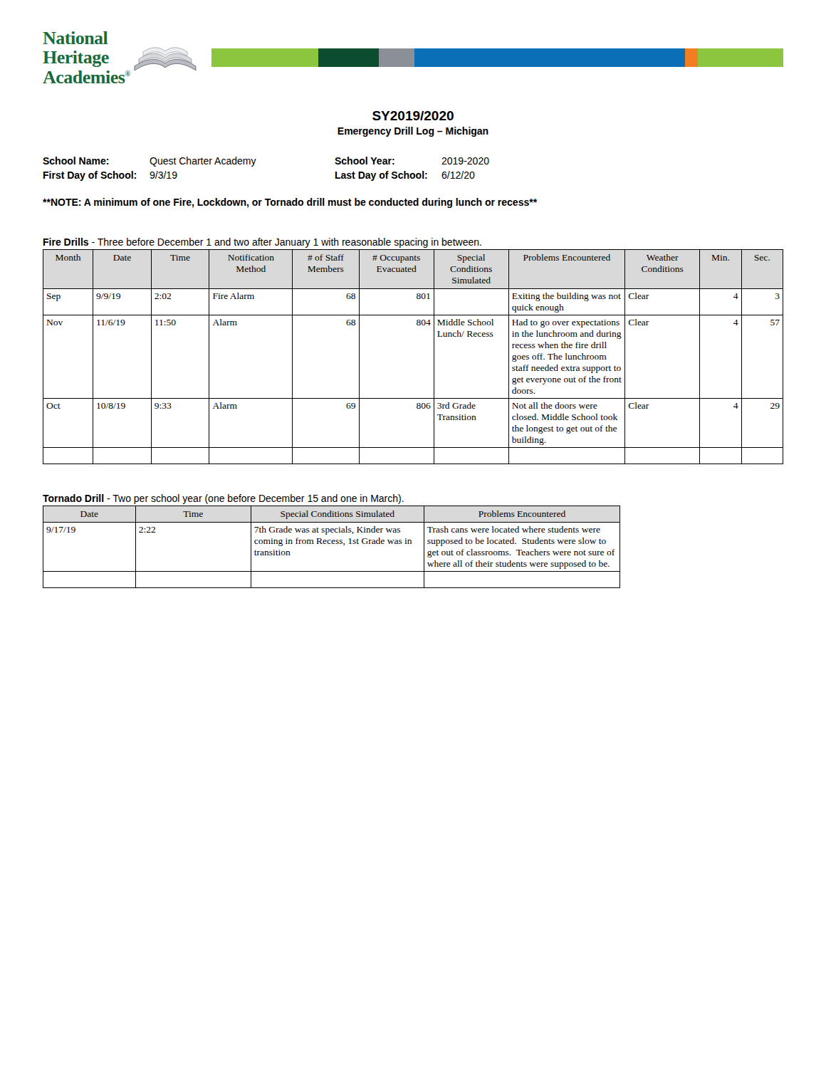National
Heritage
Academies®
SY2019/2020
Emergency Drill Log – Michigan
School Name:
Quest Charter Academy
School Year:
2019-2020
First Day of School:
9/3/19
Last Day of School:
6/12/20
**NOTE: A minimum of one Fire, Lockdown, or Tornado drill must be conducted during lunch or recess**
Fire Drills - Three before December 1 and two after January 1 with reasonable spacing in between.
| Month | Date | Time | Notification Method | # of Staff Members | # Occupants Evacuated | Special Conditions Simulated | Problems Encountered | Weather Conditions | Min. | Sec. |
| --- | --- | --- | --- | --- | --- | --- | --- | --- | --- | --- |
| Sep | 9/9/19 | 2:02 | Fire Alarm | 68 | 801 | | Exiting the building was not quick enough | Clear | 4 | 3 |
| Nov | 11/6/19 | 11:50 | Alarm | 68 | 804 | Middle School Lunch/ Recess | Had to go over expectations in the lunchroom and during recess when the fire drill goes off. The lunchroom staff needed extra support to get everyone out of the front doors. | Clear | 4 | 57 |
| Oct | 10/8/19 | 9:33 | Alarm | 69 | 806 | 3rd Grade Transition | Not all the doors were closed. Middle School took the longest to get out of the building. | Clear | 4 | 29 |
Tornado Drill - Two per school year (one before December 15 and one in March).
| Date | Time | Special Conditions Simulated | Problems Encountered |
| --- | --- | --- | --- |
| 9/17/19 | 2:22 | 7th Grade was at specials, Kinder was coming in from Recess, 1st Grade was in transition | Trash cans were located where students were supposed to be located. Students were slow to get out of classrooms. Teachers were not sure of where all of their students were supposed to be. |